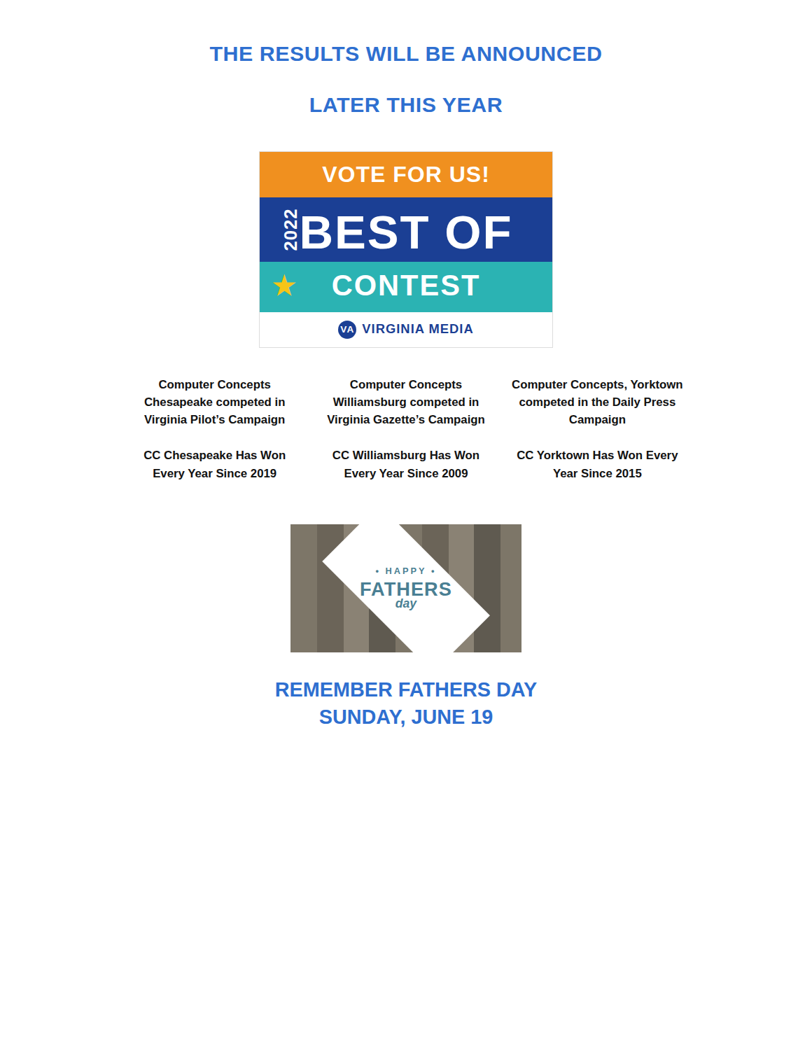THE RESULTS WILL BE ANNOUNCED
LATER THIS YEAR
VOTE FOR US!
2022 BEST OF
★CONTEST
VAVIRGINIA MEDIA
| Computer Concepts Chesapeake competed in Virginia Pilot’s Campaign CC Chesapeake Has Won Every Year Since 2019 | Computer Concepts Williamsburg competed in Virginia Gazette’s Campaign CC Williamsburg Has Won Every Year Since 2009 | Computer Concepts, Yorktown competed in the Daily Press Campaign CC Yorktown Has Won Every Year Since 2015 |
• HAPPY • FATHERS day
REMEMBER FATHERS DAY
SUNDAY, JUNE 19